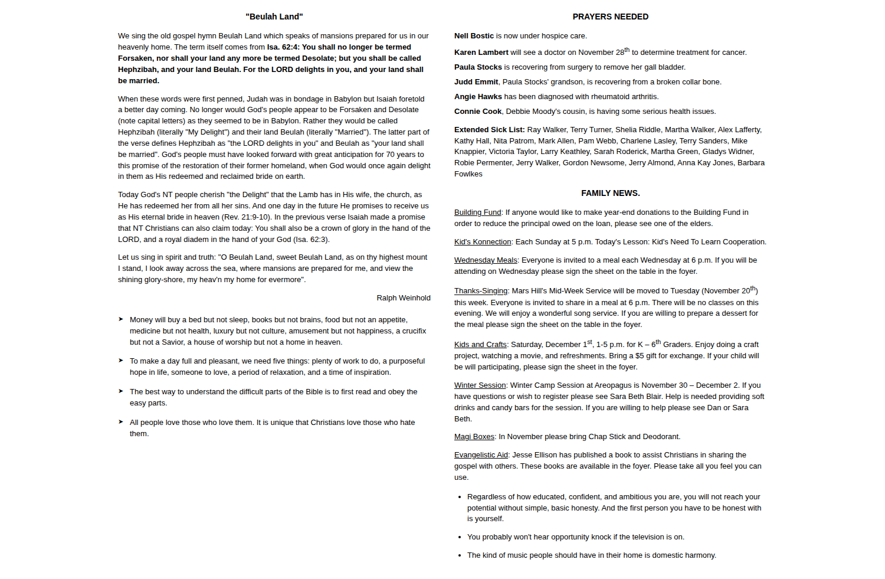"Beulah Land"
We sing the old gospel hymn Beulah Land which speaks of mansions prepared for us in our heavenly home. The term itself comes from Isa. 62:4: You shall no longer be termed Forsaken, nor shall your land any more be termed Desolate; but you shall be called Hephzibah, and your land Beulah. For the LORD delights in you, and your land shall be married.
When these words were first penned, Judah was in bondage in Babylon but Isaiah foretold a better day coming. No longer would God's people appear to be Forsaken and Desolate (note capital letters) as they seemed to be in Babylon. Rather they would be called Hephzibah (literally "My Delight") and their land Beulah (literally "Married"). The latter part of the verse defines Hephzibah as "the LORD delights in you" and Beulah as "your land shall be married". God's people must have looked forward with great anticipation for 70 years to this promise of the restoration of their former homeland, when God would once again delight in them as His redeemed and reclaimed bride on earth.
Today God's NT people cherish "the Delight" that the Lamb has in His wife, the church, as He has redeemed her from all her sins. And one day in the future He promises to receive us as His eternal bride in heaven (Rev. 21:9-10). In the previous verse Isaiah made a promise that NT Christians can also claim today: You shall also be a crown of glory in the hand of the LORD, and a royal diadem in the hand of your God (Isa. 62:3).
Let us sing in spirit and truth: "O Beulah Land, sweet Beulah Land, as on thy highest mount I stand, I look away across the sea, where mansions are prepared for me, and view the shining glory-shore, my heav'n my home for evermore".
Ralph Weinhold
Money will buy a bed but not sleep, books but not brains, food but not an appetite, medicine but not health, luxury but not culture, amusement but not happiness, a crucifix but not a Savior, a house of worship but not a home in heaven.
To make a day full and pleasant, we need five things: plenty of work to do, a purposeful hope in life, someone to love, a period of relaxation, and a time of inspiration.
The best way to understand the difficult parts of the Bible is to first read and obey the easy parts.
All people love those who love them. It is unique that Christians love those who hate them.
PRAYERS NEEDED
Nell Bostic is now under hospice care.
Karen Lambert will see a doctor on November 28th to determine treatment for cancer.
Paula Stocks is recovering from surgery to remove her gall bladder.
Judd Emmit, Paula Stocks' grandson, is recovering from a broken collar bone.
Angie Hawks has been diagnosed with rheumatoid arthritis.
Connie Cook, Debbie Moody's cousin, is having some serious health issues.
Extended Sick List: Ray Walker, Terry Turner, Shelia Riddle, Martha Walker, Alex Lafferty, Kathy Hall, Nita Patrom, Mark Allen, Pam Webb, Charlene Lasley, Terry Sanders, Mike Knappier, Victoria Taylor, Larry Keathley, Sarah Roderick, Martha Green, Gladys Widner, Robie Permenter, Jerry Walker, Gordon Newsome, Jerry Almond, Anna Kay Jones, Barbara Fowlkes
FAMILY NEWS.
Building Fund: If anyone would like to make year-end donations to the Building Fund in order to reduce the principal owed on the loan, please see one of the elders.
Kid's Konnection: Each Sunday at 5 p.m. Today's Lesson: Kid's Need To Learn Cooperation.
Wednesday Meals: Everyone is invited to a meal each Wednesday at 6 p.m. If you will be attending on Wednesday please sign the sheet on the table in the foyer.
Thanks-Singing: Mars Hill's Mid-Week Service will be moved to Tuesday (November 20th) this week. Everyone is invited to share in a meal at 6 p.m. There will be no classes on this evening. We will enjoy a wonderful song service. If you are willing to prepare a dessert for the meal please sign the sheet on the table in the foyer.
Kids and Crafts: Saturday, December 1st, 1-5 p.m. for K – 6th Graders. Enjoy doing a craft project, watching a movie, and refreshments. Bring a $5 gift for exchange. If your child will be will participating, please sign the sheet in the foyer.
Winter Session: Winter Camp Session at Areopagus is November 30 – December 2. If you have questions or wish to register please see Sara Beth Blair. Help is needed providing soft drinks and candy bars for the session. If you are willing to help please see Dan or Sara Beth.
Magi Boxes: In November please bring Chap Stick and Deodorant.
Evangelistic Aid: Jesse Ellison has published a book to assist Christians in sharing the gospel with others. These books are available in the foyer. Please take all you feel you can use.
Regardless of how educated, confident, and ambitious you are, you will not reach your potential without simple, basic honesty. And the first person you have to be honest with is yourself.
You probably won't hear opportunity knock if the television is on.
The kind of music people should have in their home is domestic harmony.